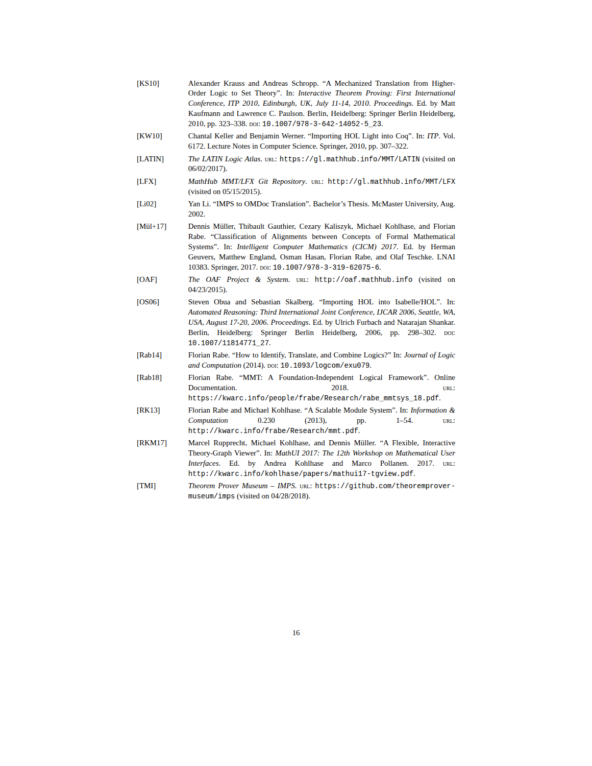[KS10]
Alexander Krauss and Andreas Schropp. “A Mechanized Translation from Higher-Order Logic to Set Theory”. In: Interactive Theorem Proving: First International Conference, ITP 2010, Edinburgh, UK, July 11-14, 2010. Proceedings. Ed. by Matt Kaufmann and Lawrence C. Paulson. Berlin, Heidelberg: Springer Berlin Heidelberg, 2010, pp. 323–338. doi: 10.1007/978-3-642-14052-5_23.
[KW10]
Chantal Keller and Benjamin Werner. “Importing HOL Light into Coq”. In: ITP. Vol. 6172. Lecture Notes in Computer Science. Springer, 2010, pp. 307–322.
[LATIN]
The LATIN Logic Atlas. url: https://gl.mathhub.info/MMT/LATIN (visited on 06/02/2017).
[LFX]
MathHub MMT/LFX Git Repository. url: http://gl.mathhub.info/MMT/LFX (visited on 05/15/2015).
[Li02]
Yan Li. “IMPS to OMDoc Translation”. Bachelor’s Thesis. McMaster University, Aug. 2002.
[Mül+17]
Dennis Müller, Thibault Gauthier, Cezary Kaliszyk, Michael Kohlhase, and Florian Rabe. “Classification of Alignments between Concepts of Formal Mathematical Systems”. In: Intelligent Computer Mathematics (CICM) 2017. Ed. by Herman Geuvers, Matthew England, Osman Hasan, Florian Rabe, and Olaf Teschke. LNAI 10383. Springer, 2017. doi: 10.1007/978-3-319-62075-6.
[OAF]
The OAF Project & System. url: http://oaf.mathhub.info (visited on 04/23/2015).
[OS06]
Steven Obua and Sebastian Skalberg. “Importing HOL into Isabelle/HOL”. In: Automated Reasoning: Third International Joint Conference, IJCAR 2006, Seattle, WA, USA, August 17-20, 2006. Proceedings. Ed. by Ulrich Furbach and Natarajan Shankar. Berlin, Heidelberg: Springer Berlin Heidelberg, 2006, pp. 298–302. doi: 10.1007/11814771_27.
[Rab14]
Florian Rabe. “How to Identify, Translate, and Combine Logics?” In: Journal of Logic and Computation (2014). doi: 10.1093/logcom/exu079.
[Rab18]
Florian Rabe. “MMT: A Foundation-Independent Logical Framework”. Online Documentation. 2018. url: https://kwarc.info/people/frabe/Research/rabe_mmtsys_18.pdf.
[RK13]
Florian Rabe and Michael Kohlhase. “A Scalable Module System”. In: Information & Computation 0.230 (2013), pp. 1–54. url: http://kwarc.info/frabe/Research/mmt.pdf.
[RKM17]
Marcel Rupprecht, Michael Kohlhase, and Dennis Müller. “A Flexible, Interactive Theory-Graph Viewer”. In: MathUI 2017: The 12th Workshop on Mathematical User Interfaces. Ed. by Andrea Kohlhase and Marco Pollanen. 2017. url: http://kwarc.info/kohlhase/papers/mathui17-tgview.pdf.
[TMI]
Theorem Prover Museum – IMPS. url: https://github.com/theoremprover-museum/imps (visited on 04/28/2018).
16